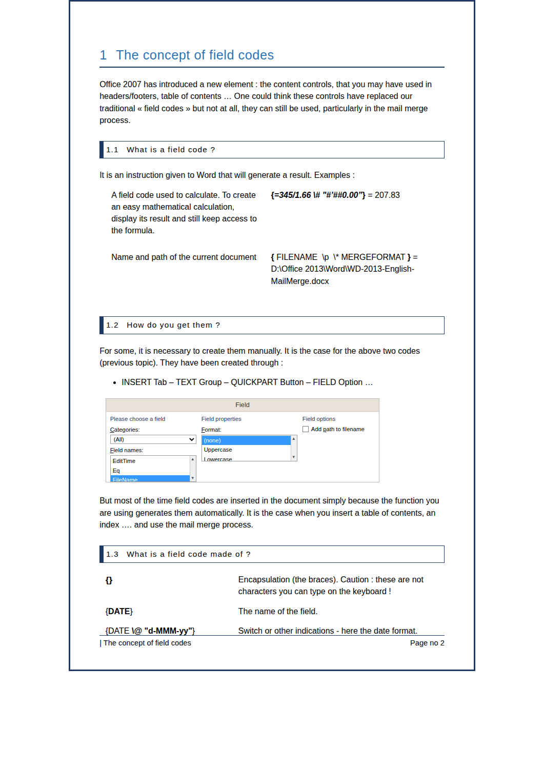1 The concept of field codes
Office 2007 has introduced a new element : the content controls, that you may have used in headers/footers, table of contents … One could think these controls have replaced our traditional « field codes » but not at all, they can still be used, particularly in the mail merge process.
1.1 What is a field code ?
It is an instruction given to Word that will generate a result. Examples :
| A field code used to calculate. To create an easy mathematical calculation, display its result and still keep access to the formula. | { =345/1.66 \# "#’##0.00” } = 207.83 |
| Name and path of the current document | { FILENAME \p \* MERGEFORMAT } = D:\Office 2013\Word\WD-2013-English-MailMerge.docx |
1.2 How do you get them ?
For some, it is necessary to create them manually. It is the case for the above two codes (previous topic). They have been created through :
INSERT Tab – TEXT Group – QUICKPART Button – FIELD Option …
Field
Please choose a field
Categories:
(All)
Field names:
EditTime
Eq
FileName
FileSize
Field properties
Format:
(none)
Uppercase
Lowercase
First capital
Title case
Field options
Add path to filename
But most of the time field codes are inserted in the document simply because the function you are using generates them automatically. It is the case when you insert a table of contents, an index …. and use the mail merge process.
1.3 What is a field code made of ?
| {} | Encapsulation (the braces). Caution : these are not characters you can type on the keyboard ! |
| { DATE } | The name of the field. |
| {DATE \@ "d-MMM-yy" } | Switch or other indications - here the date format. |
| The concept of field codes
Page no 2